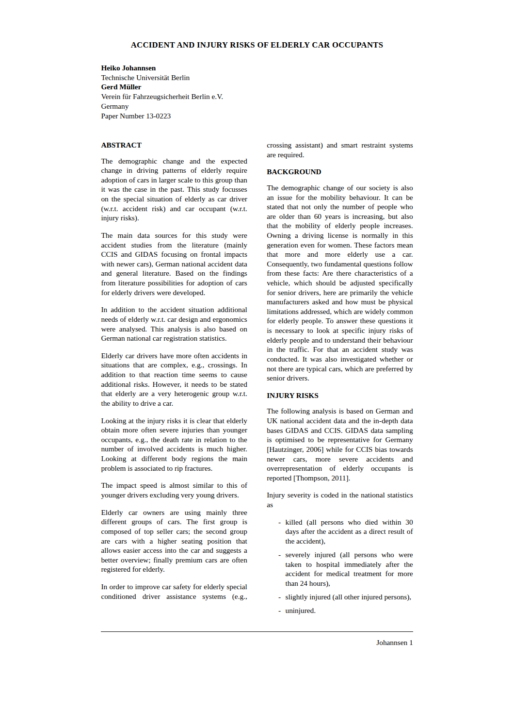Accident and Injury Risks of Elderly Car Occupants
Heiko Johannsen
Technische Universität Berlin
Gerd Müller
Verein für Fahrzeugsicherheit Berlin e.V.
Germany
Paper Number 13-0223
Abstract
The demographic change and the expected change in driving patterns of elderly require adoption of cars in larger scale to this group than it was the case in the past. This study focusses on the special situation of elderly as car driver (w.r.t. accident risk) and car occupant (w.r.t. injury risks).
The main data sources for this study were accident studies from the literature (mainly CCIS and GIDAS focusing on frontal impacts with newer cars), German national accident data and general literature. Based on the findings from literature possibilities for adoption of cars for elderly drivers were developed.
In addition to the accident situation additional needs of elderly w.r.t. car design and ergonomics were analysed. This analysis is also based on German national car registration statistics.
Elderly car drivers have more often accidents in situations that are complex, e.g., crossings. In addition to that reaction time seems to cause additional risks. However, it needs to be stated that elderly are a very heterogenic group w.r.t. the ability to drive a car.
Looking at the injury risks it is clear that elderly obtain more often severe injuries than younger occupants, e.g., the death rate in relation to the number of involved accidents is much higher. Looking at different body regions the main problem is associated to rip fractures.
The impact speed is almost similar to this of younger drivers excluding very young drivers.
Elderly car owners are using mainly three different groups of cars. The first group is composed of top seller cars; the second group are cars with a higher seating position that allows easier access into the car and suggests a better overview; finally premium cars are often registered for elderly.
In order to improve car safety for elderly special conditioned driver assistance systems (e.g., crossing assistant) and smart restraint systems are required.
Background
The demographic change of our society is also an issue for the mobility behaviour. It can be stated that not only the number of people who are older than 60 years is increasing, but also that the mobility of elderly people increases. Owning a driving license is normally in this generation even for women. These factors mean that more and more elderly use a car. Consequently, two fundamental questions follow from these facts: Are there characteristics of a vehicle, which should be adjusted specifically for senior drivers, here are primarily the vehicle manufacturers asked and how must be physical limitations addressed, which are widely common for elderly people. To answer these questions it is necessary to look at specific injury risks of elderly people and to understand their behaviour in the traffic. For that an accident study was conducted. It was also investigated whether or not there are typical cars, which are preferred by senior drivers.
Injury Risks
The following analysis is based on German and UK national accident data and the in-depth data bases GIDAS and CCIS. GIDAS data sampling is optimised to be representative for Germany [Hautzinger, 2006] while for CCIS bias towards newer cars, more severe accidents and overrepresentation of elderly occupants is reported [Thompson, 2011].
Injury severity is coded in the national statistics as
killed (all persons who died within 30 days after the accident as a direct result of the accident),
severely injured (all persons who were taken to hospital immediately after the accident for medical treatment for more than 24 hours),
slightly injured (all other injured persons),
uninjured.
Johannsen 1